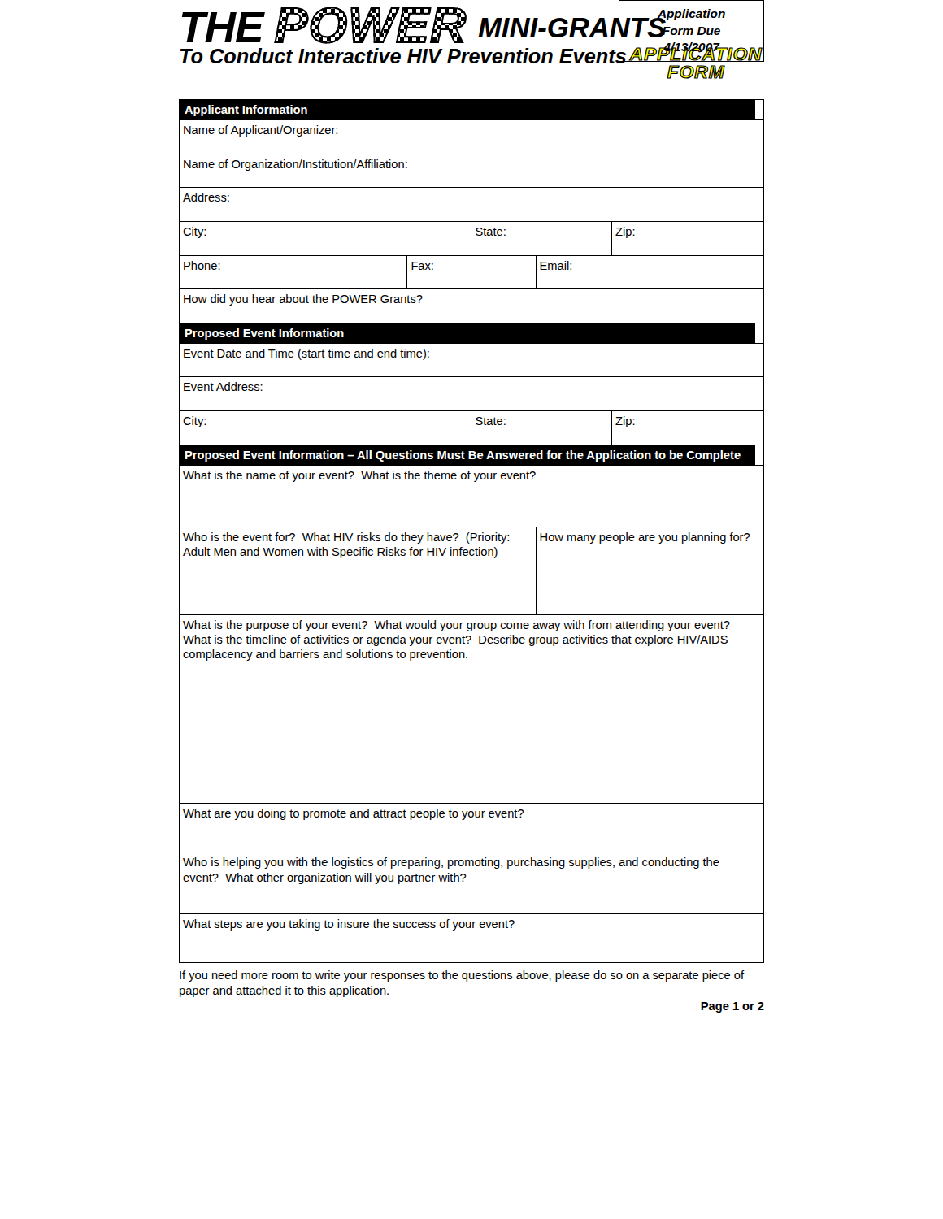Application
Form Due
4/13/2007
THE POWER MINI-GRANTS
To Conduct Interactive HIV Prevention EventsAPPLICATION FORM
| Applicant Information |
| Name of Applicant/Organizer: |
| Name of Organization/Institution/Affiliation: |
| Address: |
| City: | State: | Zip: |
| Phone: | Fax: | Email: |
| How did you hear about the POWER Grants? |
| Proposed Event Information |
| Event Date and Time (start time and end time): |
| Event Address: |
| City: | State: | Zip: |
| Proposed Event Information – All Questions Must Be Answered for the Application to be Complete |
| What is the name of your event? What is the theme of your event? |
| Who is the event for? What HIV risks do they have? (Priority: Adult Men and Women with Specific Risks for HIV infection) | How many people are you planning for? |
| What is the purpose of your event? What would your group come away with from attending your event? What is the timeline of activities or agenda your event? Describe group activities that explore HIV/AIDS complacency and barriers and solutions to prevention. |
| What are you doing to promote and attract people to your event? |
| Who is helping you with the logistics of preparing, promoting, purchasing supplies, and conducting the event? What other organization will you partner with? |
| What steps are you taking to insure the success of your event? |
If you need more room to write your responses to the questions above, please do so on a separate piece of paper and attached it to this application.
Page 1 or 2